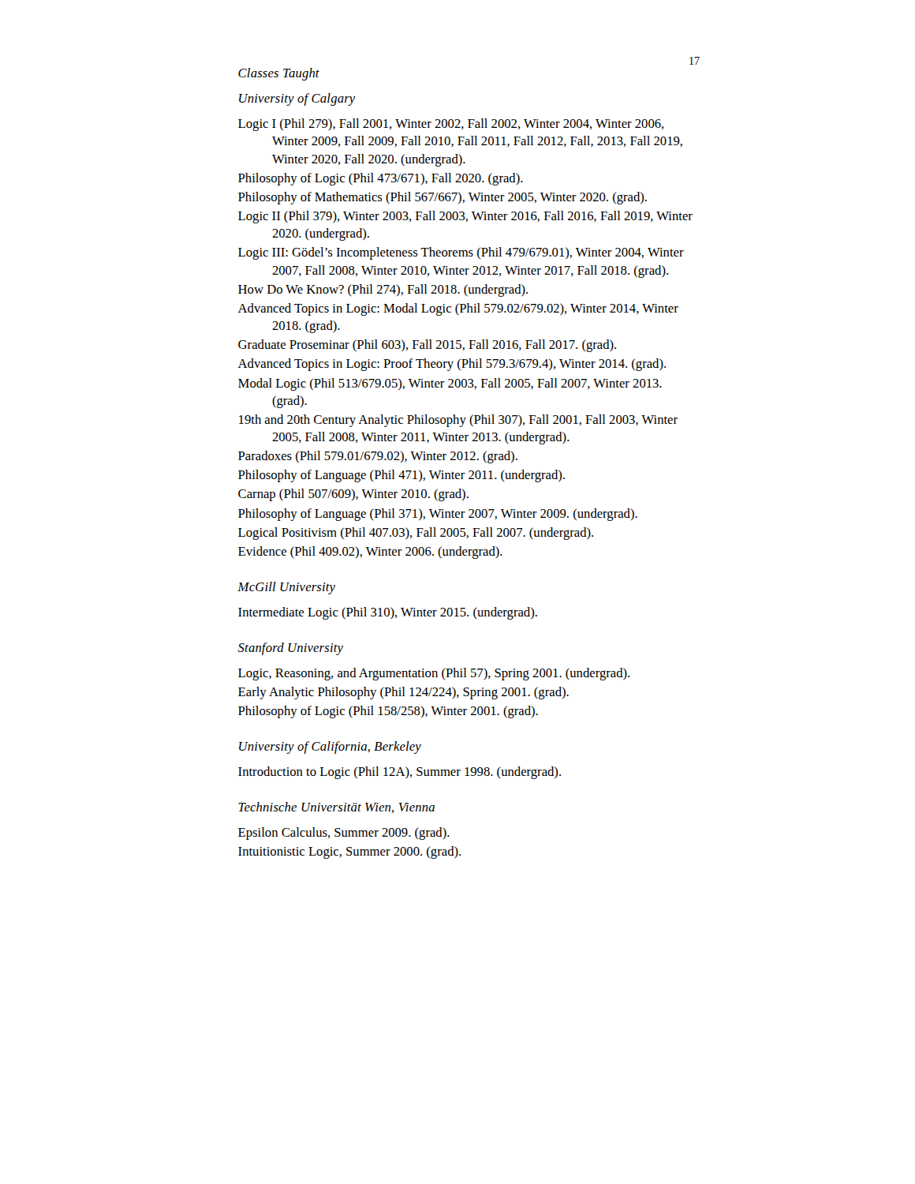17
Classes Taught
University of Calgary
Logic I (Phil 279), Fall 2001, Winter 2002, Fall 2002, Winter 2004, Winter 2006, Winter 2009, Fall 2009, Fall 2010, Fall 2011, Fall 2012, Fall, 2013, Fall 2019, Winter 2020, Fall 2020. (undergrad).
Philosophy of Logic (Phil 473/671), Fall 2020. (grad).
Philosophy of Mathematics (Phil 567/667), Winter 2005, Winter 2020. (grad).
Logic II (Phil 379), Winter 2003, Fall 2003, Winter 2016, Fall 2016, Fall 2019, Winter 2020. (undergrad).
Logic III: Gödel’s Incompleteness Theorems (Phil 479/679.01), Winter 2004, Winter 2007, Fall 2008, Winter 2010, Winter 2012, Winter 2017, Fall 2018. (grad).
How Do We Know? (Phil 274), Fall 2018. (undergrad).
Advanced Topics in Logic: Modal Logic (Phil 579.02/679.02), Winter 2014, Winter 2018. (grad).
Graduate Proseminar (Phil 603), Fall 2015, Fall 2016, Fall 2017. (grad).
Advanced Topics in Logic: Proof Theory (Phil 579.3/679.4), Winter 2014. (grad).
Modal Logic (Phil 513/679.05), Winter 2003, Fall 2005, Fall 2007, Winter 2013. (grad).
19th and 20th Century Analytic Philosophy (Phil 307), Fall 2001, Fall 2003, Winter 2005, Fall 2008, Winter 2011, Winter 2013. (undergrad).
Paradoxes (Phil 579.01/679.02), Winter 2012. (grad).
Philosophy of Language (Phil 471), Winter 2011. (undergrad).
Carnap (Phil 507/609), Winter 2010. (grad).
Philosophy of Language (Phil 371), Winter 2007, Winter 2009. (undergrad).
Logical Positivism (Phil 407.03), Fall 2005, Fall 2007. (undergrad).
Evidence (Phil 409.02), Winter 2006. (undergrad).
McGill University
Intermediate Logic (Phil 310), Winter 2015. (undergrad).
Stanford University
Logic, Reasoning, and Argumentation (Phil 57), Spring 2001. (undergrad).
Early Analytic Philosophy (Phil 124/224), Spring 2001. (grad).
Philosophy of Logic (Phil 158/258), Winter 2001. (grad).
University of California, Berkeley
Introduction to Logic (Phil 12A), Summer 1998. (undergrad).
Technische Universität Wien, Vienna
Epsilon Calculus, Summer 2009. (grad).
Intuitionistic Logic, Summer 2000. (grad).